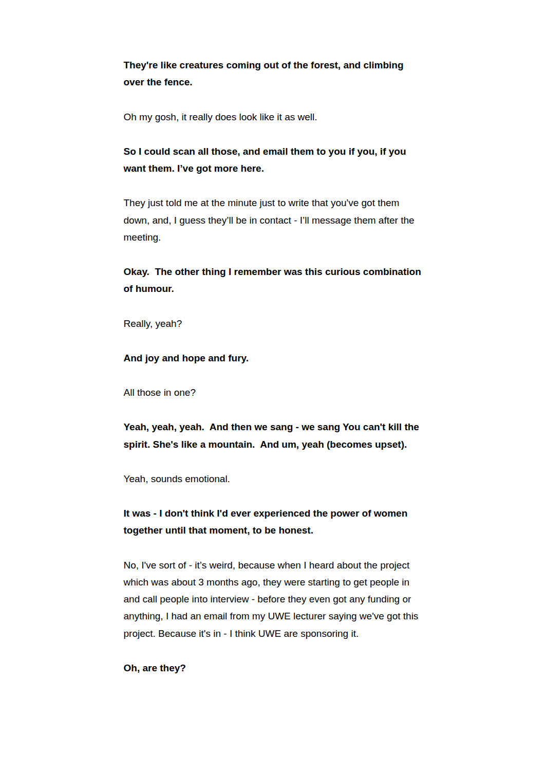They're like creatures coming out of the forest, and climbing over the fence.
Oh my gosh, it really does look like it as well.
So I could scan all those, and email them to you if you, if you want them. I’ve got more here.
They just told me at the minute just to write that you've got them down, and, I guess they’ll be in contact - I’ll message them after the meeting.
Okay. The other thing I remember was this curious combination of humour.
Really, yeah?
And joy and hope and fury.
All those in one?
Yeah, yeah, yeah. And then we sang - we sang You can't kill the spirit. She's like a mountain. And um, yeah (becomes upset).
Yeah, sounds emotional.
It was - I don't think I'd ever experienced the power of women together until that moment, to be honest.
No, I've sort of - it’s weird, because when I heard about the project which was about 3 months ago, they were starting to get people in and call people into interview - before they even got any funding or anything, I had an email from my UWE lecturer saying we've got this project. Because it's in - I think UWE are sponsoring it.
Oh, are they?